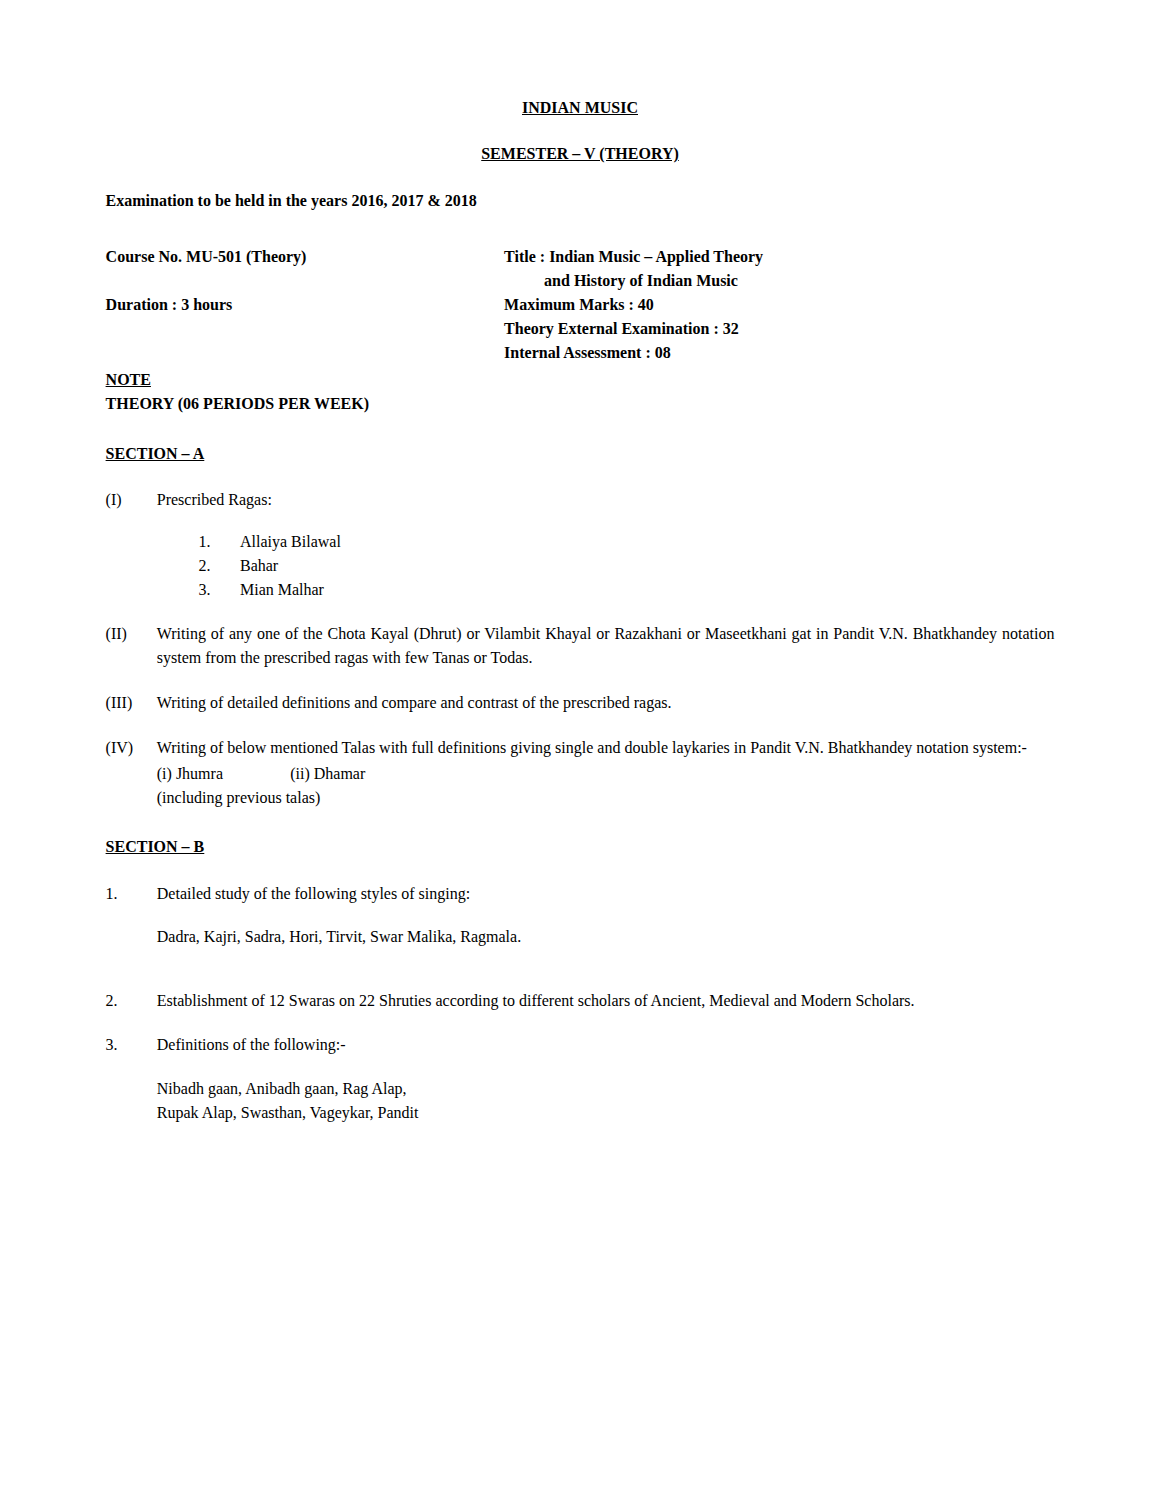INDIAN MUSIC
SEMESTER – V (THEORY)
Examination to be held in the years 2016, 2017 & 2018
| Course No. MU-501 (Theory) | Title : Indian Music – Applied Theory |
| | and History of Indian Music |
| Duration : 3 hours | Maximum Marks : 40 |
| | Theory External Examination : 32 |
| | Internal Assessment : 08 |
NOTE
THEORY (06 PERIODS PER WEEK)
SECTION – A
(I)
Prescribed Ragas:
1.
Allaiya Bilawal
2.
Bahar
3.
Mian Malhar
(II)
Writing of any one of the Chota Kayal (Dhrut) or Vilambit Khayal or Razakhani or Maseetkhani gat in Pandit V.N. Bhatkhandey notation system from the prescribed ragas with few Tanas or Todas.
(III)
Writing of detailed definitions and compare and contrast of the prescribed ragas.
(IV)
Writing of below mentioned Talas with full definitions giving single and double laykaries in Pandit V.N. Bhatkhandey notation system:-
(i) Jhumra(ii) Dhamar
(including previous talas)
SECTION – B
1.
Detailed study of the following styles of singing:
Dadra, Kajri, Sadra, Hori, Tirvit, Swar Malika, Ragmala.
2.
Establishment of 12 Swaras on 22 Shruties according to different scholars of Ancient, Medieval and Modern Scholars.
3.
Definitions of the following:-
Nibadh gaan, Anibadh gaan, Rag Alap,
Rupak Alap, Swasthan, Vageykar, Pandit